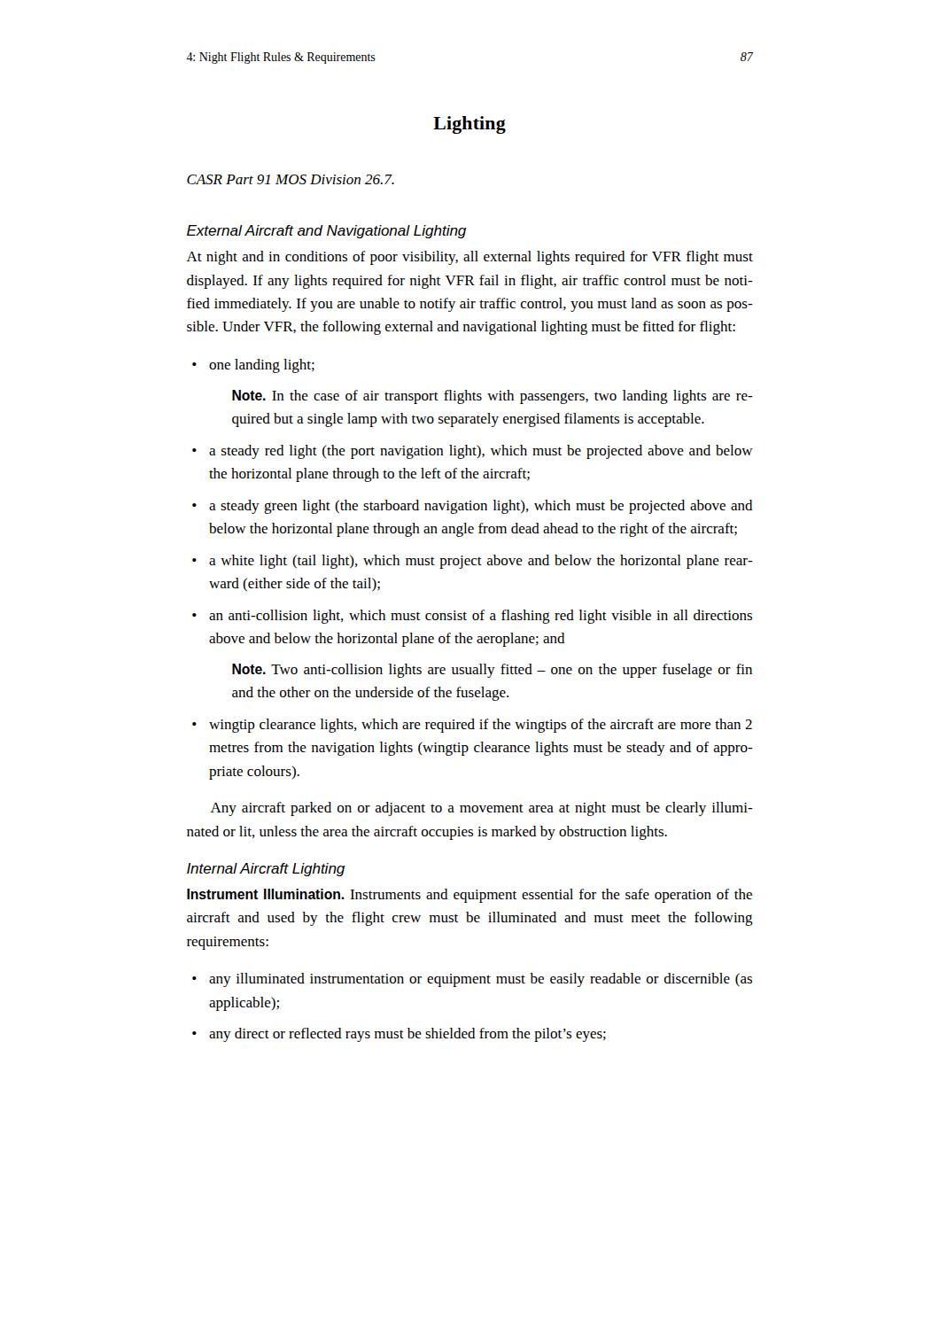4: Night Flight Rules & Requirements 87
Lighting
CASR Part 91 MOS Division 26.7.
External Aircraft and Navigational Lighting
At night and in conditions of poor visibility, all external lights required for VFR flight must displayed. If any lights required for night VFR fail in flight, air traffic control must be notified immediately. If you are unable to notify air traffic control, you must land as soon as possible. Under VFR, the following external and navigational lighting must be fitted for flight:
one landing light; Note. In the case of air transport flights with passengers, two landing lights are required but a single lamp with two separately energised filaments is acceptable.
a steady red light (the port navigation light), which must be projected above and below the horizontal plane through to the left of the aircraft;
a steady green light (the starboard navigation light), which must be projected above and below the horizontal plane through an angle from dead ahead to the right of the aircraft;
a white light (tail light), which must project above and below the horizontal plane rearward (either side of the tail);
an anti-collision light, which must consist of a flashing red light visible in all directions above and below the horizontal plane of the aeroplane; and Note. Two anti-collision lights are usually fitted – one on the upper fuselage or fin and the other on the underside of the fuselage.
wingtip clearance lights, which are required if the wingtips of the aircraft are more than 2 metres from the navigation lights (wingtip clearance lights must be steady and of appropriate colours).
Any aircraft parked on or adjacent to a movement area at night must be clearly illuminated or lit, unless the area the aircraft occupies is marked by obstruction lights.
Internal Aircraft Lighting
Instrument Illumination. Instruments and equipment essential for the safe operation of the aircraft and used by the flight crew must be illuminated and must meet the following requirements:
any illuminated instrumentation or equipment must be easily readable or discernible (as applicable);
any direct or reflected rays must be shielded from the pilot’s eyes;